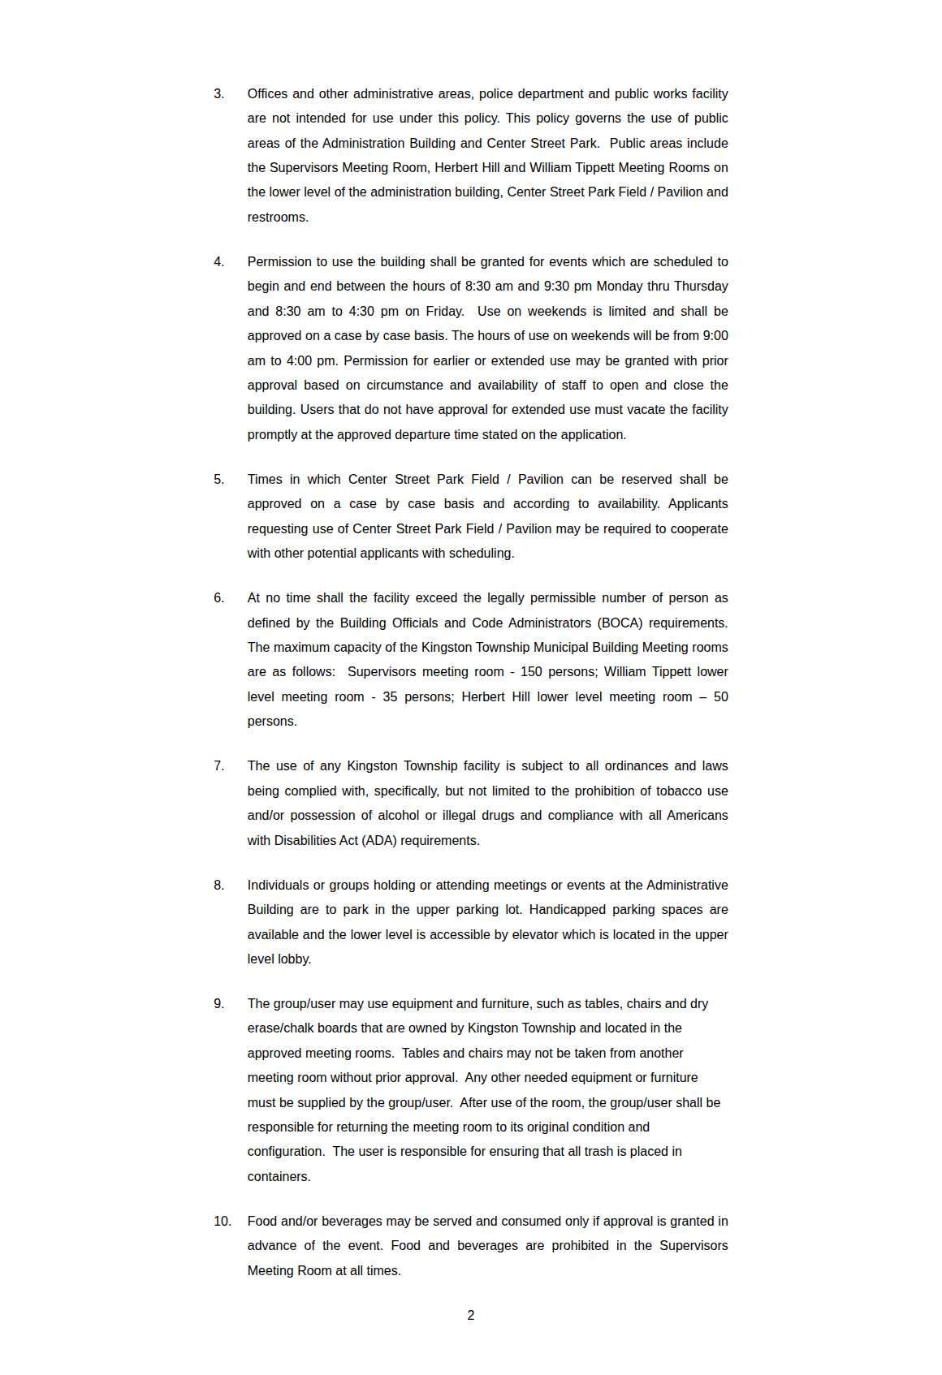3. Offices and other administrative areas, police department and public works facility are not intended for use under this policy. This policy governs the use of public areas of the Administration Building and Center Street Park. Public areas include the Supervisors Meeting Room, Herbert Hill and William Tippett Meeting Rooms on the lower level of the administration building, Center Street Park Field / Pavilion and restrooms.
4. Permission to use the building shall be granted for events which are scheduled to begin and end between the hours of 8:30 am and 9:30 pm Monday thru Thursday and 8:30 am to 4:30 pm on Friday. Use on weekends is limited and shall be approved on a case by case basis. The hours of use on weekends will be from 9:00 am to 4:00 pm. Permission for earlier or extended use may be granted with prior approval based on circumstance and availability of staff to open and close the building. Users that do not have approval for extended use must vacate the facility promptly at the approved departure time stated on the application.
5. Times in which Center Street Park Field / Pavilion can be reserved shall be approved on a case by case basis and according to availability. Applicants requesting use of Center Street Park Field / Pavilion may be required to cooperate with other potential applicants with scheduling.
6. At no time shall the facility exceed the legally permissible number of person as defined by the Building Officials and Code Administrators (BOCA) requirements. The maximum capacity of the Kingston Township Municipal Building Meeting rooms are as follows: Supervisors meeting room - 150 persons; William Tippett lower level meeting room - 35 persons; Herbert Hill lower level meeting room – 50 persons.
7. The use of any Kingston Township facility is subject to all ordinances and laws being complied with, specifically, but not limited to the prohibition of tobacco use and/or possession of alcohol or illegal drugs and compliance with all Americans with Disabilities Act (ADA) requirements.
8. Individuals or groups holding or attending meetings or events at the Administrative Building are to park in the upper parking lot. Handicapped parking spaces are available and the lower level is accessible by elevator which is located in the upper level lobby.
9. The group/user may use equipment and furniture, such as tables, chairs and dry erase/chalk boards that are owned by Kingston Township and located in the approved meeting rooms. Tables and chairs may not be taken from another meeting room without prior approval. Any other needed equipment or furniture must be supplied by the group/user. After use of the room, the group/user shall be responsible for returning the meeting room to its original condition and configuration. The user is responsible for ensuring that all trash is placed in containers.
10. Food and/or beverages may be served and consumed only if approval is granted in advance of the event. Food and beverages are prohibited in the Supervisors Meeting Room at all times.
2